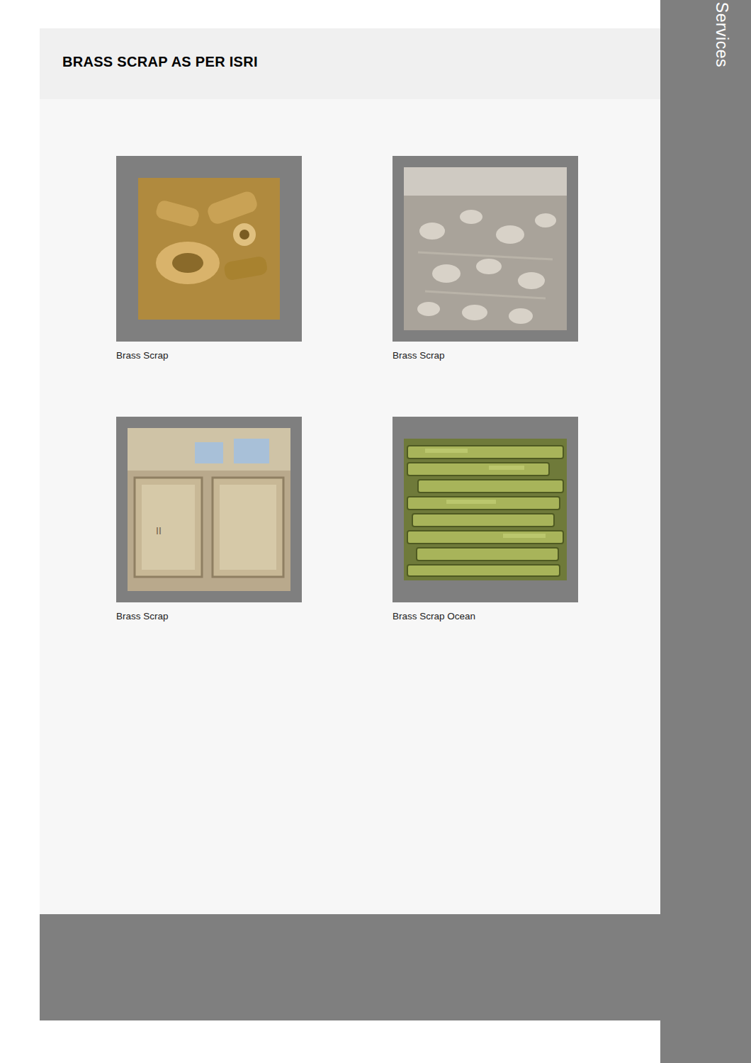Products & Services
BRASS SCRAP AS PER ISRI
Brass Scrap
Brass Scrap
Brass Scrap
Brass Scrap Ocean